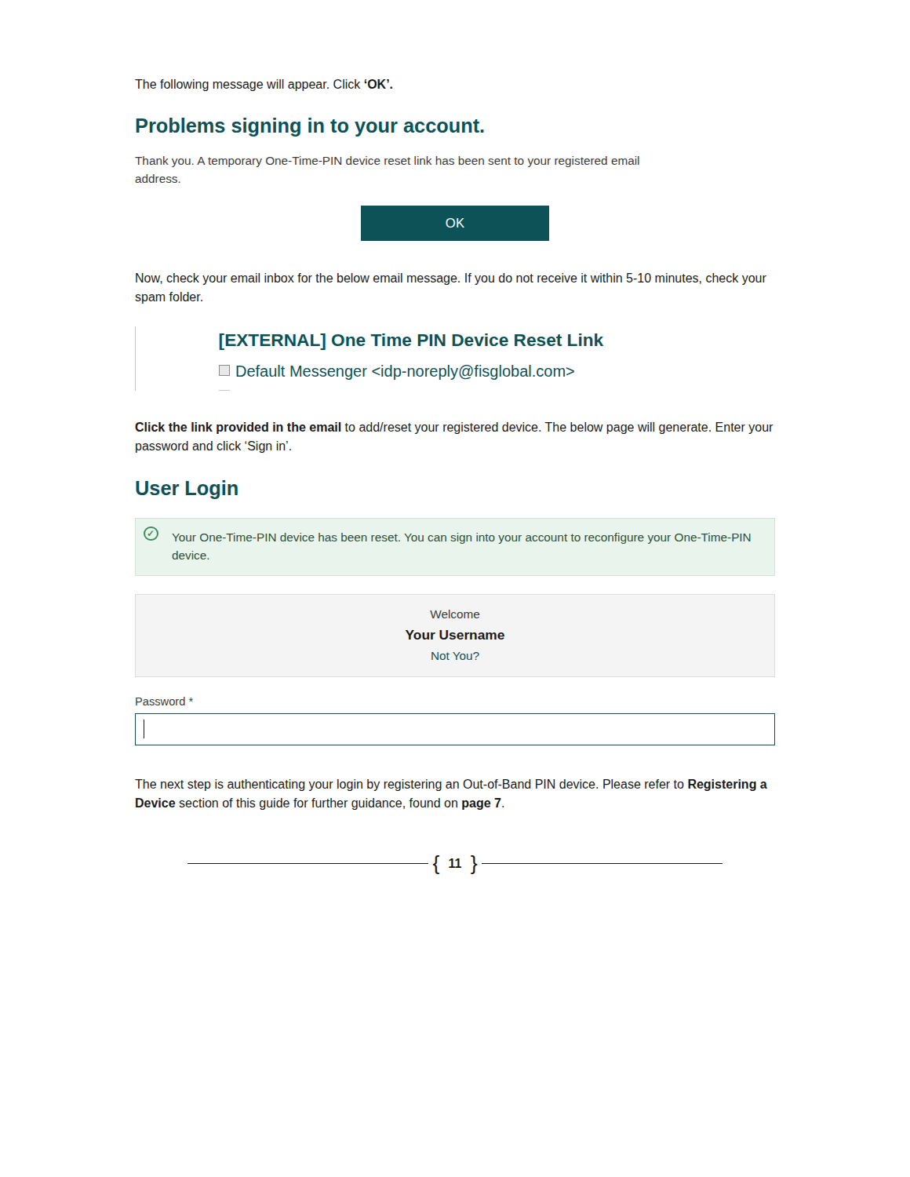The following message will appear. Click ‘OK’.
Problems signing in to your account.
Thank you. A temporary One-Time-PIN device reset link has been sent to your registered email address.
OK
Now, check your email inbox for the below email message. If you do not receive it within 5-10 minutes, check your spam folder.
[EXTERNAL] One Time PIN Device Reset Link
Default Messenger <idp-noreply@fisglobal.com>
Click the link provided in the email to add/reset your registered device. The below page will generate. Enter your password and click ‘Sign in’.
User Login
✓ Your One-Time-PIN device has been reset. You can sign into your account to reconfigure your One-Time-PIN device.
Welcome
Your Username
Not You?
Password *
The next step is authenticating your login by registering an Out-of-Band PIN device. Please refer to Registering a Device section of this guide for further guidance, found on page 7.
{ 11 }